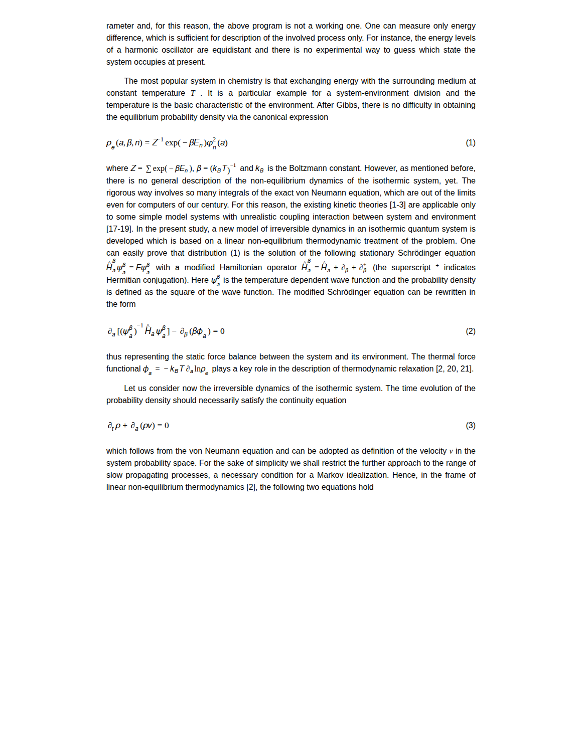rameter and, for this reason, the above program is not a working one. One can measure only energy difference, which is sufficient for description of the involved process only. For instance, the energy levels of a harmonic oscillator are equidistant and there is no experimental way to guess which state the system occupies at present.
The most popular system in chemistry is that exchanging energy with the surrounding medium at constant temperature T . It is a particular example for a system-environment division and the temperature is the basic characteristic of the environment. After Gibbs, there is no difficulty in obtaining the equilibrium probability density via the canonical expression
ρe (a,β,n) = Z−1 exp(−βEn) φn2 (a) (1)
where Z=∑exp(−βEn), β=(kBT)−1 and kB is the Boltzmann constant. However, as mentioned before, there is no general description of the non-equilibrium dynamics of the isothermic system, yet. The rigorous way involves so many integrals of the exact von Neumann equation, which are out of the limits even for computers of our century. For this reason, the existing kinetic theories [1-3] are applicable only to some simple model systems with unrealistic coupling interaction between system and environment [17-19]. In the present study, a new model of irreversible dynamics in an isothermic quantum system is developed which is based on a linear non-equilibrium thermodynamic treatment of the problem. One can easily prove that distribution (1) is the solution of the following stationary Schrödinger equation H^aβψaβ=Eψaβ with a modified Hamiltonian operator H^aβ=H^a+∂β+∂β+ (the superscript + indicates Hermitian conjugation). Here ψaβ is the temperature dependent wave function and the probability density is defined as the square of the wave function. The modified Schrödinger equation can be rewritten in the form
∂a [ (ψaβ)−1 H^a ψaβ ] − ∂β (βϕa) =0 (2)
thus representing the static force balance between the system and its environment. The thermal force functional ϕa=−kBT∂alnρe plays a key role in the description of thermodynamic relaxation [2, 20, 21].
Let us consider now the irreversible dynamics of the isothermic system. The time evolution of the probability density should necessarily satisfy the continuity equation
∂tρ + ∂a (ρv) =0 (3)
which follows from the von Neumann equation and can be adopted as definition of the velocity v in the system probability space. For the sake of simplicity we shall restrict the further approach to the range of slow propagating processes, a necessary condition for a Markov idealization. Hence, in the frame of linear non-equilibrium thermodynamics [2], the following two equations hold